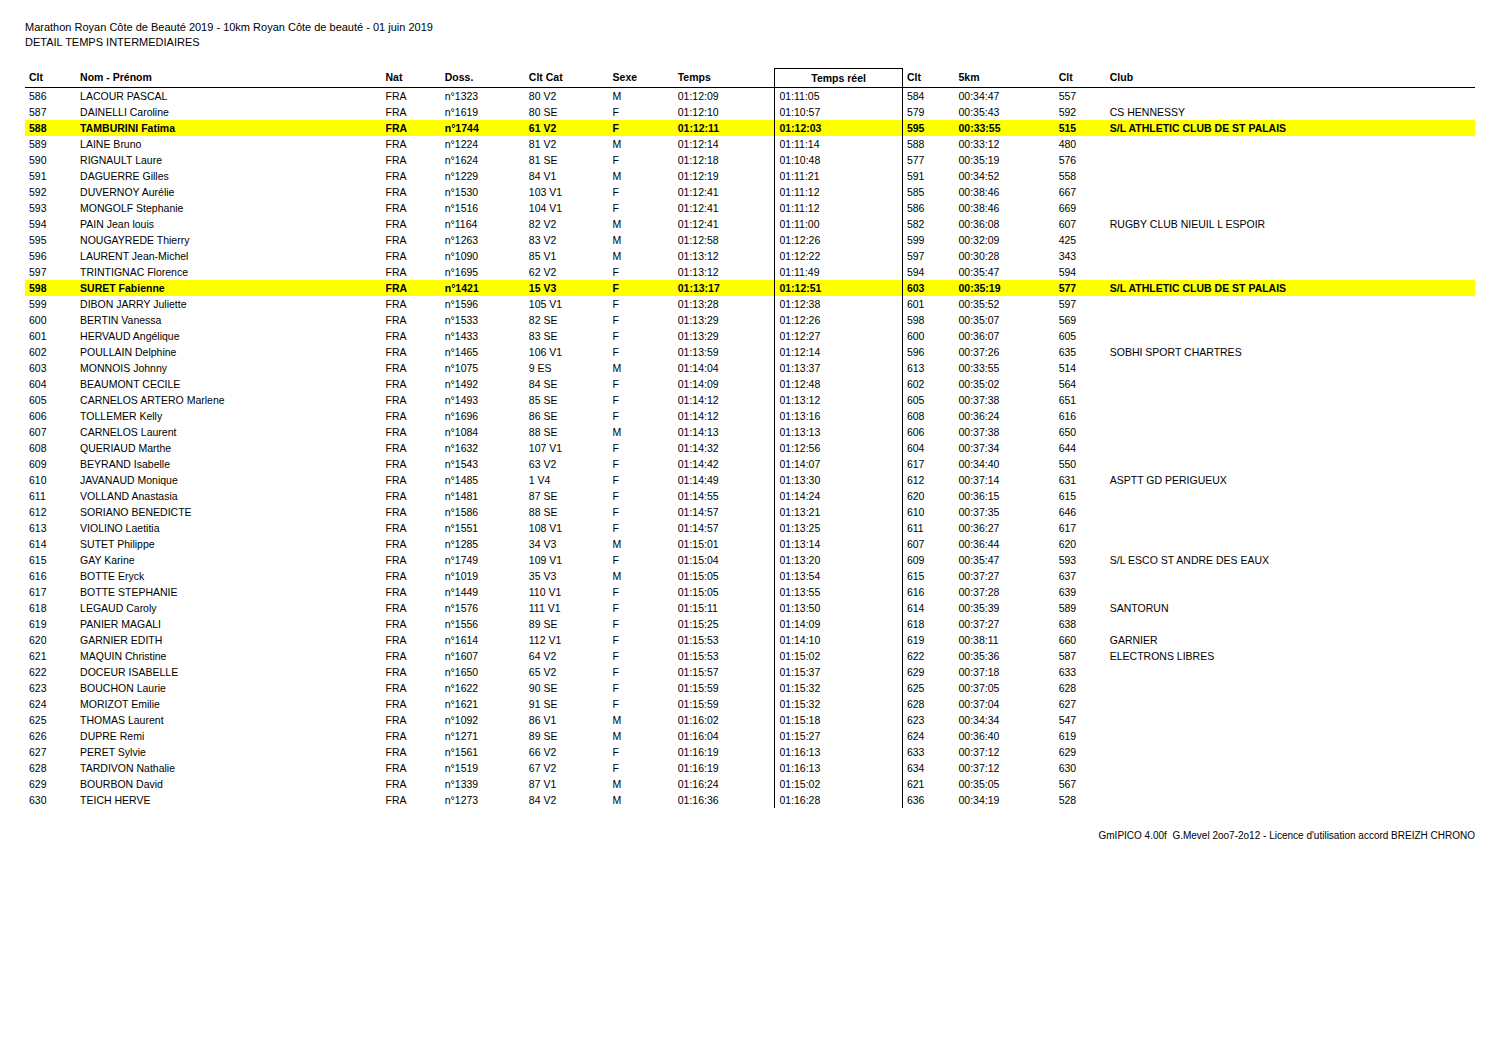Marathon Royan Côte de Beauté 2019 - 10km Royan Côte de beauté - 01 juin 2019
DETAIL TEMPS INTERMEDIAIRES
| Clt | Nom - Prénom | Nat | Doss. | Clt Cat | Sexe | Temps | Temps réel | Clt | 5km | Clt | Club |
| --- | --- | --- | --- | --- | --- | --- | --- | --- | --- | --- | --- |
| 586 | LACOUR PASCAL | FRA | n°1323 | 80 V2 | M | 01:12:09 | 01:11:05 | 584 | 00:34:47 | 557 | |
| 587 | DAINELLI Caroline | FRA | n°1619 | 80 SE | F | 01:12:10 | 01:10:57 | 579 | 00:35:43 | 592 | CS HENNESSY |
| 588 | TAMBURINI Fatima | FRA | n°1744 | 61 V2 | F | 01:12:11 | 01:12:03 | 595 | 00:33:55 | 515 | S/L ATHLETIC CLUB DE ST PALAIS |
| 589 | LAINE Bruno | FRA | n°1224 | 81 V2 | M | 01:12:14 | 01:11:14 | 588 | 00:33:12 | 480 | |
| 590 | RIGNAULT Laure | FRA | n°1624 | 81 SE | F | 01:12:18 | 01:10:48 | 577 | 00:35:19 | 576 | |
| 591 | DAGUERRE Gilles | FRA | n°1229 | 84 V1 | M | 01:12:19 | 01:11:21 | 591 | 00:34:52 | 558 | |
| 592 | DUVERNOY Aurélie | FRA | n°1530 | 103 V1 | F | 01:12:41 | 01:11:12 | 585 | 00:38:46 | 667 | |
| 593 | MONGOLF Stephanie | FRA | n°1516 | 104 V1 | F | 01:12:41 | 01:11:12 | 586 | 00:38:46 | 669 | |
| 594 | PAIN Jean louis | FRA | n°1164 | 82 V2 | M | 01:12:41 | 01:11:00 | 582 | 00:36:08 | 607 | RUGBY CLUB NIEUIL L ESPOIR |
| 595 | NOUGAYREDE Thierry | FRA | n°1263 | 83 V2 | M | 01:12:58 | 01:12:26 | 599 | 00:32:09 | 425 | |
| 596 | LAURENT Jean-Michel | FRA | n°1090 | 85 V1 | M | 01:13:12 | 01:12:22 | 597 | 00:30:28 | 343 | |
| 597 | TRINTIGNAC Florence | FRA | n°1695 | 62 V2 | F | 01:13:12 | 01:11:49 | 594 | 00:35:47 | 594 | |
| 598 | SURET Fabienne | FRA | n°1421 | 15 V3 | F | 01:13:17 | 01:12:51 | 603 | 00:35:19 | 577 | S/L ATHLETIC CLUB DE ST PALAIS |
| 599 | DIBON JARRY Juliette | FRA | n°1596 | 105 V1 | F | 01:13:28 | 01:12:38 | 601 | 00:35:52 | 597 | |
| 600 | BERTIN Vanessa | FRA | n°1533 | 82 SE | F | 01:13:29 | 01:12:26 | 598 | 00:35:07 | 569 | |
| 601 | HERVAUD Angélique | FRA | n°1433 | 83 SE | F | 01:13:29 | 01:12:27 | 600 | 00:36:07 | 605 | |
| 602 | POULLAIN Delphine | FRA | n°1465 | 106 V1 | F | 01:13:59 | 01:12:14 | 596 | 00:37:26 | 635 | SOBHI SPORT CHARTRES |
| 603 | MONNOIS Johnny | FRA | n°1075 | 9 ES | M | 01:14:04 | 01:13:37 | 613 | 00:33:55 | 514 | |
| 604 | BEAUMONT CECILE | FRA | n°1492 | 84 SE | F | 01:14:09 | 01:12:48 | 602 | 00:35:02 | 564 | |
| 605 | CARNELOS ARTERO Marlene | FRA | n°1493 | 85 SE | F | 01:14:12 | 01:13:12 | 605 | 00:37:38 | 651 | |
| 606 | TOLLEMER Kelly | FRA | n°1696 | 86 SE | F | 01:14:12 | 01:13:16 | 608 | 00:36:24 | 616 | |
| 607 | CARNELOS Laurent | FRA | n°1084 | 88 SE | M | 01:14:13 | 01:13:13 | 606 | 00:37:38 | 650 | |
| 608 | QUERIAUD Marthe | FRA | n°1632 | 107 V1 | F | 01:14:32 | 01:12:56 | 604 | 00:37:34 | 644 | |
| 609 | BEYRAND Isabelle | FRA | n°1543 | 63 V2 | F | 01:14:42 | 01:14:07 | 617 | 00:34:40 | 550 | |
| 610 | JAVANAUD Monique | FRA | n°1485 | 1 V4 | F | 01:14:49 | 01:13:30 | 612 | 00:37:14 | 631 | ASPTT GD PERIGUEUX |
| 611 | VOLLAND Anastasia | FRA | n°1481 | 87 SE | F | 01:14:55 | 01:14:24 | 620 | 00:36:15 | 615 | |
| 612 | SORIANO BENEDICTE | FRA | n°1586 | 88 SE | F | 01:14:57 | 01:13:21 | 610 | 00:37:35 | 646 | |
| 613 | VIOLINO Laetitia | FRA | n°1551 | 108 V1 | F | 01:14:57 | 01:13:25 | 611 | 00:36:27 | 617 | |
| 614 | SUTET Philippe | FRA | n°1285 | 34 V3 | M | 01:15:01 | 01:13:14 | 607 | 00:36:44 | 620 | |
| 615 | GAY Karine | FRA | n°1749 | 109 V1 | F | 01:15:04 | 01:13:20 | 609 | 00:35:47 | 593 | S/L ESCO ST ANDRE DES EAUX |
| 616 | BOTTE Eryck | FRA | n°1019 | 35 V3 | M | 01:15:05 | 01:13:54 | 615 | 00:37:27 | 637 | |
| 617 | BOTTE STEPHANIE | FRA | n°1449 | 110 V1 | F | 01:15:05 | 01:13:55 | 616 | 00:37:28 | 639 | |
| 618 | LEGAUD Caroly | FRA | n°1576 | 111 V1 | F | 01:15:11 | 01:13:50 | 614 | 00:35:39 | 589 | SANTORUN |
| 619 | PANIER MAGALI | FRA | n°1556 | 89 SE | F | 01:15:25 | 01:14:09 | 618 | 00:37:27 | 638 | |
| 620 | GARNIER EDITH | FRA | n°1614 | 112 V1 | F | 01:15:53 | 01:14:10 | 619 | 00:38:11 | 660 | GARNIER |
| 621 | MAQUIN Christine | FRA | n°1607 | 64 V2 | F | 01:15:53 | 01:15:02 | 622 | 00:35:36 | 587 | ELECTRONS LIBRES |
| 622 | DOCEUR ISABELLE | FRA | n°1650 | 65 V2 | F | 01:15:57 | 01:15:37 | 629 | 00:37:18 | 633 | |
| 623 | BOUCHON Laurie | FRA | n°1622 | 90 SE | F | 01:15:59 | 01:15:32 | 625 | 00:37:05 | 628 | |
| 624 | MORIZOT Emilie | FRA | n°1621 | 91 SE | F | 01:15:59 | 01:15:32 | 628 | 00:37:04 | 627 | |
| 625 | THOMAS Laurent | FRA | n°1092 | 86 V1 | M | 01:16:02 | 01:15:18 | 623 | 00:34:34 | 547 | |
| 626 | DUPRE Remi | FRA | n°1271 | 89 SE | M | 01:16:04 | 01:15:27 | 624 | 00:36:40 | 619 | |
| 627 | PERET Sylvie | FRA | n°1561 | 66 V2 | F | 01:16:19 | 01:16:13 | 633 | 00:37:12 | 629 | |
| 628 | TARDIVON Nathalie | FRA | n°1519 | 67 V2 | F | 01:16:19 | 01:16:13 | 634 | 00:37:12 | 630 | |
| 629 | BOURBON David | FRA | n°1339 | 87 V1 | M | 01:16:24 | 01:15:02 | 621 | 00:35:05 | 567 | |
| 630 | TEICH HERVE | FRA | n°1273 | 84 V2 | M | 01:16:36 | 01:16:28 | 636 | 00:34:19 | 528 | |
GmIPICO 4.00f G.Mevel 2oo7-2o12 - Licence d'utilisation accord BREIZH CHRONO